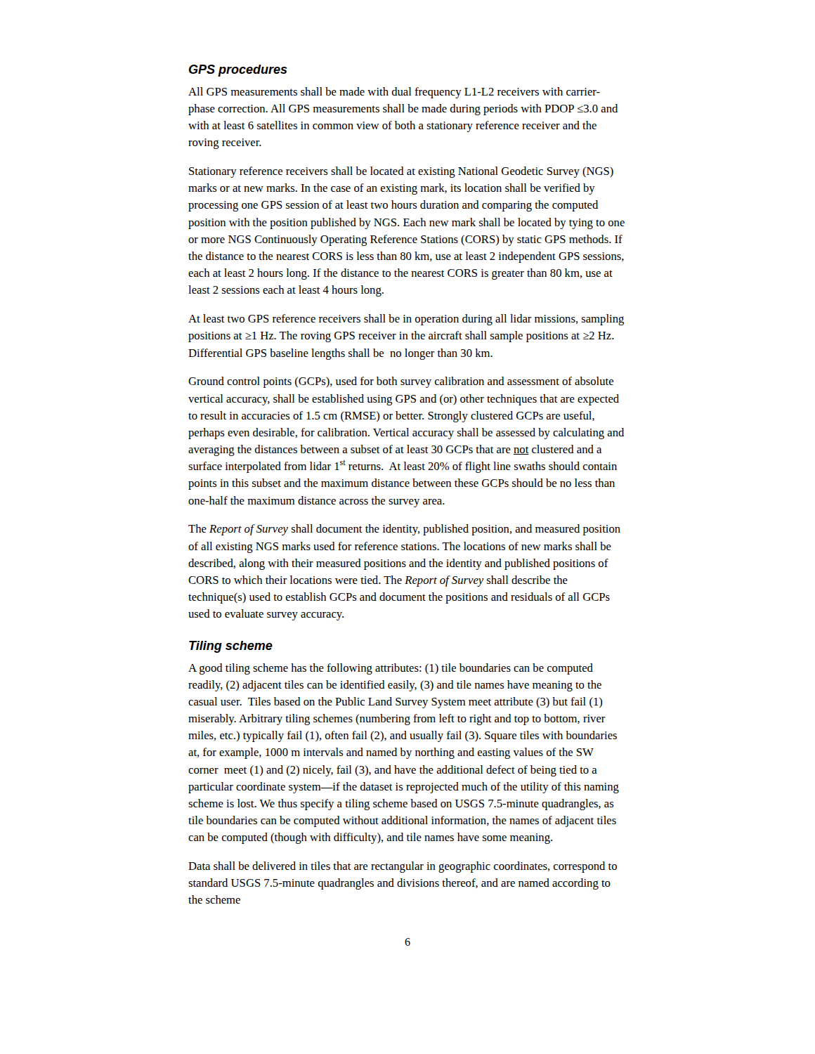GPS procedures
All GPS measurements shall be made with dual frequency L1-L2 receivers with carrier-phase correction. All GPS measurements shall be made during periods with PDOP ≤3.0 and with at least 6 satellites in common view of both a stationary reference receiver and the roving receiver.
Stationary reference receivers shall be located at existing National Geodetic Survey (NGS) marks or at new marks. In the case of an existing mark, its location shall be verified by processing one GPS session of at least two hours duration and comparing the computed position with the position published by NGS. Each new mark shall be located by tying to one or more NGS Continuously Operating Reference Stations (CORS) by static GPS methods. If the distance to the nearest CORS is less than 80 km, use at least 2 independent GPS sessions, each at least 2 hours long. If the distance to the nearest CORS is greater than 80 km, use at least 2 sessions each at least 4 hours long.
At least two GPS reference receivers shall be in operation during all lidar missions, sampling positions at ≥1 Hz. The roving GPS receiver in the aircraft shall sample positions at ≥2 Hz. Differential GPS baseline lengths shall be no longer than 30 km.
Ground control points (GCPs), used for both survey calibration and assessment of absolute vertical accuracy, shall be established using GPS and (or) other techniques that are expected to result in accuracies of 1.5 cm (RMSE) or better. Strongly clustered GCPs are useful, perhaps even desirable, for calibration. Vertical accuracy shall be assessed by calculating and averaging the distances between a subset of at least 30 GCPs that are not clustered and a surface interpolated from lidar 1st returns. At least 20% of flight line swaths should contain points in this subset and the maximum distance between these GCPs should be no less than one-half the maximum distance across the survey area.
The Report of Survey shall document the identity, published position, and measured position of all existing NGS marks used for reference stations. The locations of new marks shall be described, along with their measured positions and the identity and published positions of CORS to which their locations were tied. The Report of Survey shall describe the technique(s) used to establish GCPs and document the positions and residuals of all GCPs used to evaluate survey accuracy.
Tiling scheme
A good tiling scheme has the following attributes: (1) tile boundaries can be computed readily, (2) adjacent tiles can be identified easily, (3) and tile names have meaning to the casual user. Tiles based on the Public Land Survey System meet attribute (3) but fail (1) miserably. Arbitrary tiling schemes (numbering from left to right and top to bottom, river miles, etc.) typically fail (1), often fail (2), and usually fail (3). Square tiles with boundaries at, for example, 1000 m intervals and named by northing and easting values of the SW corner meet (1) and (2) nicely, fail (3), and have the additional defect of being tied to a particular coordinate system—if the dataset is reprojected much of the utility of this naming scheme is lost. We thus specify a tiling scheme based on USGS 7.5-minute quadrangles, as tile boundaries can be computed without additional information, the names of adjacent tiles can be computed (though with difficulty), and tile names have some meaning.
Data shall be delivered in tiles that are rectangular in geographic coordinates, correspond to standard USGS 7.5-minute quadrangles and divisions thereof, and are named according to the scheme
6